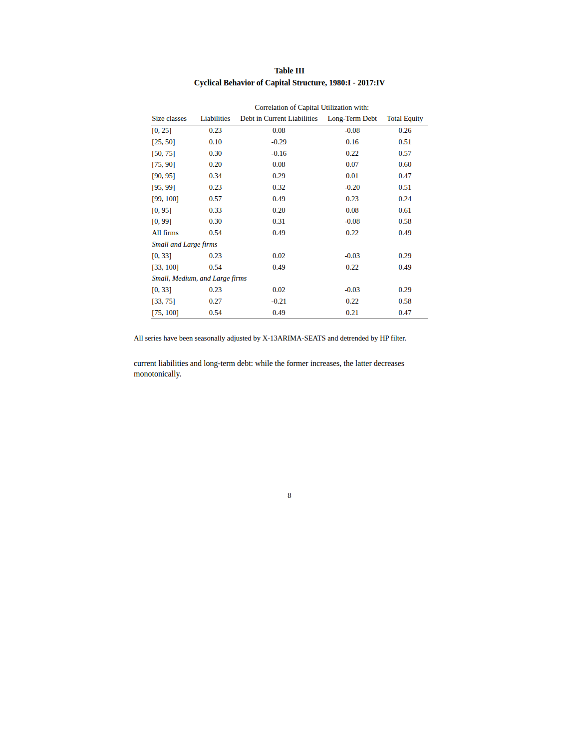Table III Cyclical Behavior of Capital Structure, 1980:I - 2017:IV
| | Correlation of Capital Utilization with: |
| --- | --- |
| Size classes | Liabilities | Debt in Current Liabilities | Long-Term Debt | Total Equity |
| [0, 25] | 0.23 | 0.08 | -0.08 | 0.26 |
| [25, 50] | 0.10 | -0.29 | 0.16 | 0.51 |
| [50, 75] | 0.30 | -0.16 | 0.22 | 0.57 |
| [75, 90] | 0.20 | 0.08 | 0.07 | 0.60 |
| [90, 95] | 0.34 | 0.29 | 0.01 | 0.47 |
| [95, 99] | 0.23 | 0.32 | -0.20 | 0.51 |
| [99, 100] | 0.57 | 0.49 | 0.23 | 0.24 |
| [0, 95] | 0.33 | 0.20 | 0.08 | 0.61 |
| [0, 99] | 0.30 | 0.31 | -0.08 | 0.58 |
| All firms | 0.54 | 0.49 | 0.22 | 0.49 |
| Small and Large firms |
| [0, 33] | 0.23 | 0.02 | -0.03 | 0.29 |
| [33, 100] | 0.54 | 0.49 | 0.22 | 0.49 |
| Small, Medium, and Large firms |
| [0, 33] | 0.23 | 0.02 | -0.03 | 0.29 |
| [33, 75] | 0.27 | -0.21 | 0.22 | 0.58 |
| [75, 100] | 0.54 | 0.49 | 0.21 | 0.47 |
All series have been seasonally adjusted by X-13ARIMA-SEATS and detrended by HP filter.
current liabilities and long-term debt: while the former increases, the latter decreases monotonically.
8